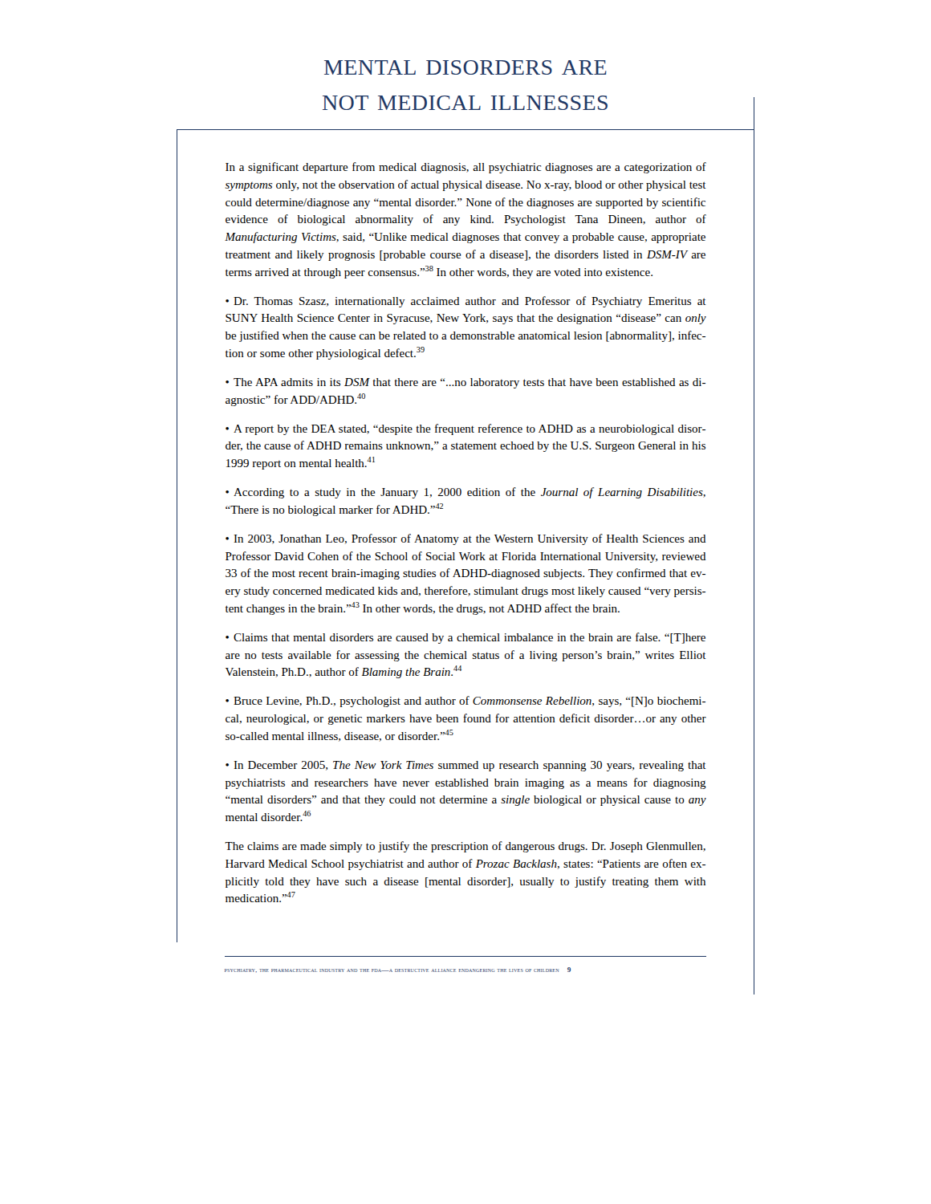Mental Disorders are Not Medical Illnesses
In a significant departure from medical diagnosis, all psychiatric diagnoses are a categorization of symptoms only, not the observation of actual physical disease. No x-ray, blood or other physical test could determine/diagnose any “mental disorder.” None of the diagnoses are supported by scientific evidence of biological abnormality of any kind. Psychologist Tana Dineen, author of Manufacturing Victims, said, “Unlike medical diagnoses that convey a probable cause, appropriate treatment and likely prognosis [probable course of a disease], the disorders listed in DSM-IV are terms arrived at through peer consensus.”38 In other words, they are voted into existence.
•Dr. Thomas Szasz, internationally acclaimed author and Professor of Psychiatry Emeritus at SUNY Health Science Center in Syracuse, New York, says that the designation “disease” can only be justified when the cause can be related to a demonstrable anatomical lesion [abnormality], infection or some other physiological defect.39
•The APA admits in its DSM that there are “...no laboratory tests that have been established as diagnostic” for ADD/ADHD.40
•A report by the DEA stated, “despite the frequent reference to ADHD as a neurobiological disorder, the cause of ADHD remains unknown,” a statement echoed by the U.S. Surgeon General in his 1999 report on mental health.41
•According to a study in the January 1, 2000 edition of the Journal of Learning Disabilities, “There is no biological marker for ADHD.”42
•In 2003, Jonathan Leo, Professor of Anatomy at the Western University of Health Sciences and Professor David Cohen of the School of Social Work at Florida International University, reviewed 33 of the most recent brain-imaging studies of ADHD-diagnosed subjects. They confirmed that every study concerned medicated kids and, therefore, stimulant drugs most likely caused “very persistent changes in the brain.”43 In other words, the drugs, not ADHD affect the brain.
•Claims that mental disorders are caused by a chemical imbalance in the brain are false. “[T]here are no tests available for assessing the chemical status of a living person’s brain,” writes Elliot Valenstein, Ph.D., author of Blaming the Brain.44
•Bruce Levine, Ph.D., psychologist and author of Commonsense Rebellion, says, “[N]o biochemical, neurological, or genetic markers have been found for attention deficit disorder…or any other so-called mental illness, disease, or disorder.”45
•In December 2005, The New York Times summed up research spanning 30 years, revealing that psychiatrists and researchers have never established brain imaging as a means for diagnosing “mental disorders” and that they could not determine a single biological or physical cause to any mental disorder.46
The claims are made simply to justify the prescription of dangerous drugs. Dr. Joseph Glenmullen, Harvard Medical School psychiatrist and author of Prozac Backlash, states: “Patients are often explicitly told they have such a disease [mental disorder], usually to justify treating them with medication.”47
Psychiatry, the Pharmaceutical Industry and the FDA—A Destructive Alliance Endangering the Lives of Children 9